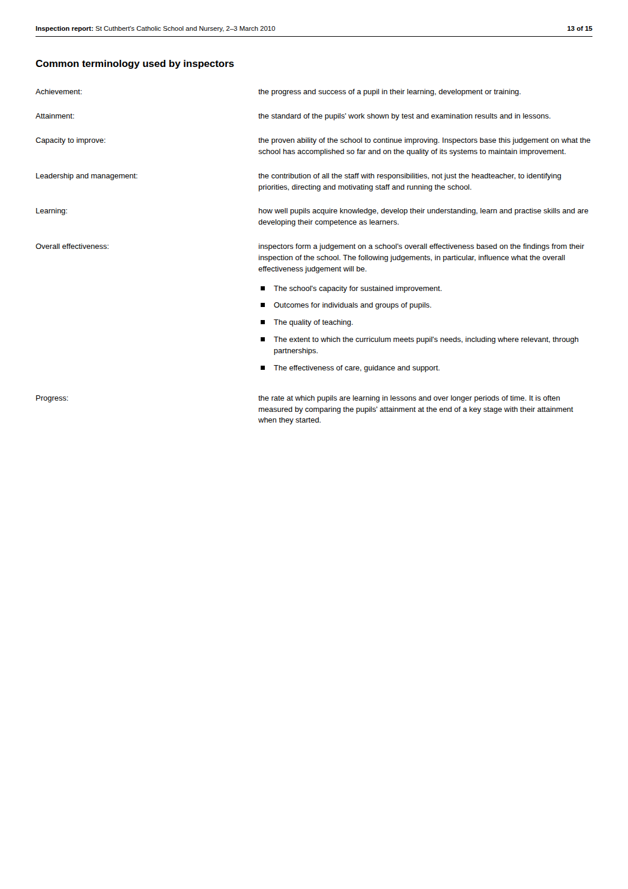Inspection report: St Cuthbert's Catholic School and Nursery, 2–3 March 2010
13 of 15
Common terminology used by inspectors
| Achievement: | the progress and success of a pupil in their learning, development or training. |
| Attainment: | the standard of the pupils' work shown by test and examination results and in lessons. |
| Capacity to improve: | the proven ability of the school to continue improving. Inspectors base this judgement on what the school has accomplished so far and on the quality of its systems to maintain improvement. |
| Leadership and management: | the contribution of all the staff with responsibilities, not just the headteacher, to identifying priorities, directing and motivating staff and running the school. |
| Learning: | how well pupils acquire knowledge, develop their understanding, learn and practise skills and are developing their competence as learners. |
| Overall effectiveness: | inspectors form a judgement on a school's overall effectiveness based on the findings from their inspection of the school. The following judgements, in particular, influence what the overall effectiveness judgement will be. The school's capacity for sustained improvement. Outcomes for individuals and groups of pupils. The quality of teaching. The extent to which the curriculum meets pupil's needs, including where relevant, through partnerships. The effectiveness of care, guidance and support. |
| Progress: | the rate at which pupils are learning in lessons and over longer periods of time. It is often measured by comparing the pupils' attainment at the end of a key stage with their attainment when they started. |